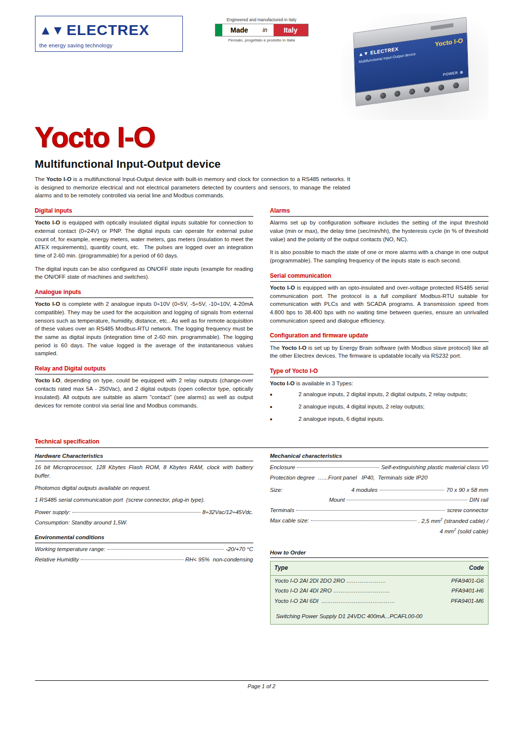▲▼ ELECTREX
the energy saving technology
Engineered and manufactured in Italy
Made
in
Italy
Pensato, progettato e prodotto in Italia
▲▼ ELECTREX
Yocto I-O
Multifunctional Input-Output device
POWER
Yocto I-O
Multifunctional Input-Output device
The Yocto I-O is a multifunctional Input-Output device with built-in memory and clock for connection to a RS485 networks. It is designed to memorize electrical and not electrical parameters detected by counters and sensors, to manage the related alarms and to be remotely controlled via serial line and Modbus commands.
Digital inputs
Yocto I-O is equipped with optically insulated digital inputs suitable for connection to external contact (0÷24V) or PNP. The digital inputs can operate for external pulse count of, for example, energy meters, water meters, gas meters (insulation to meet the ATEX requirements), quantity count, etc. The pulses are logged over an integration time of 2-60 min. (programmable) for a period of 60 days.
The digital inputs can be also configured as ON/OFF state inputs (example for reading the ON/OFF state of machines and switches).
Analogue inputs
Yocto I-O is complete with 2 analogue inputs 0÷10V (0÷5V, -5÷5V, -10÷10V, 4-20mA compatible). They may be used for the acquisition and logging of signals from external sensors such as temperature, humidity, distance, etc.. As well as for remote acquisition of these values over an RS485 Modbus-RTU network. The logging frequency must be the same as digital inputs (integration time of 2-60 min. programmable). The logging period is 60 days. The value logged is the average of the instantaneous values sampled.
Relay and Digital outputs
Yocto I-O, depending on type, could be equipped with 2 relay outputs (change-over contacts rated max 5A - 250Vac), and 2 digital outputs (open collector type, optically insulated). All outputs are suitable as alarm “contact” (see alarms) as well as output devices for remote control via serial line and Modbus commands.
Alarms
Alarms set up by configuration software includes the setting of the input threshold value (min or max), the delay time (sec/min/hh), the hysteresis cycle (in % of threshold value) and the polarity of the output contacts (NO, NC).
It is also possible to mach the state of one or more alarms with a change in one output (programmable). The sampling frequency of the inputs state is each second.
Serial communication
Yocto I-O is equipped with an opto-insulated and over-voltage protected RS485 serial communication port. The protocol is a full compliant Modbus-RTU suitable for communication with PLCs and with SCADA programs. A transmission speed from 4.800 bps to 38.400 bps with no waiting time between queries, ensure an unrivalled communication speed and dialogue efficiency.
Configuration and firmware update
The Yocto I-O is set up by Energy Brain software (with Modbus slave protocol) like all the other Electrex devices. The firmware is updatable locally via RS232 port.
Type of Yocto I-O
Yocto I-O is available in 3 Types:
2 analogue inputs, 2 digital inputs, 2 digital outputs, 2 relay outputs;
2 analogue inputs, 4 digital inputs, 2 relay outputs;
2 analogue inputs, 6 digital inputs.
Technical specification
Hardware Characteristics
16 bit Microprocessor, 128 Kbytes Flash ROM, 8 Kbytes RAM, clock with battery buffer.
Photomos digital outputs available on request.
1 RS485 serial communication port (screw connector, plug-in type).
Power supply: 8÷32Vac/12÷45Vdc.
Consumption: Standby around 1,5W.
Environmental conditions
Working temperature range: -20/+70 °C
Relative Humidity RH< 95% non-condensing
Mechanical characteristics
Enclosure Self-extinguishing plastic material class V0
Protection degree …...Front panel IP40, Terminals side IP20
Size: 4 modules 70 x 90 x 58 mm
Mount DIN rail
Terminals screw connector
Max cable size: . 2,5 mm2 (stranded cable) /
4 mm2 (solid cable)
How to Order
| Type | Code |
| --- | --- |
| Yocto I-O 2AI 2DI 2DO 2RO ………………… | PFA9401-G6 |
| Yocto I-O 2AI 4DI 2RO ………………………… | PFA9401-H6 |
| Yocto I-O 2AI 6DI ………………………………… | PFA9401-M6 |
| Switching Power Supply D1 24VDC 400mA...PCAFL00-00 |
Page 1 of 2